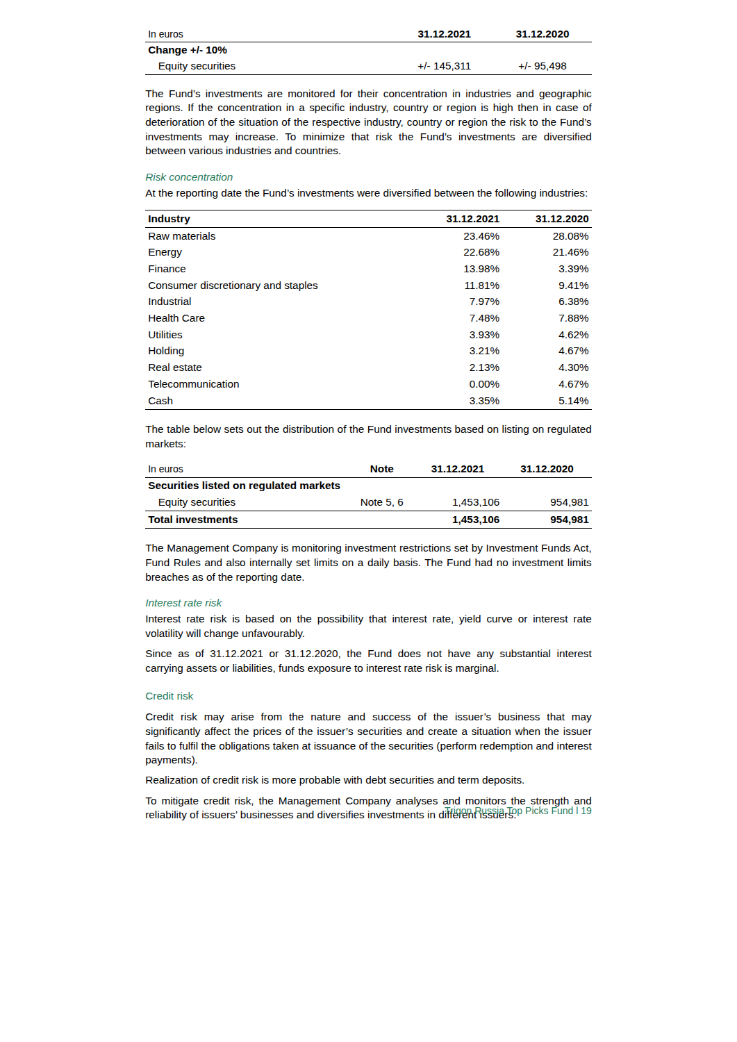| In euros | 31.12.2021 | 31.12.2020 |
| --- | --- | --- |
| Change +/- 10% | | |
| Equity securities | +/- 145,311 | +/- 95,498 |
The Fund’s investments are monitored for their concentration in industries and geographic regions. If the concentration in a specific industry, country or region is high then in case of deterioration of the situation of the respective industry, country or region the risk to the Fund’s investments may increase. To minimize that risk the Fund’s investments are diversified between various industries and countries.
Risk concentration
At the reporting date the Fund’s investments were diversified between the following industries:
| Industry | 31.12.2021 | 31.12.2020 |
| --- | --- | --- |
| Raw materials | 23.46% | 28.08% |
| Energy | 22.68% | 21.46% |
| Finance | 13.98% | 3.39% |
| Consumer discretionary and staples | 11.81% | 9.41% |
| Industrial | 7.97% | 6.38% |
| Health Care | 7.48% | 7.88% |
| Utilities | 3.93% | 4.62% |
| Holding | 3.21% | 4.67% |
| Real estate | 2.13% | 4.30% |
| Telecommunication | 0.00% | 4.67% |
| Cash | 3.35% | 5.14% |
The table below sets out the distribution of the Fund investments based on listing on regulated markets:
| In euros | Note | 31.12.2021 | 31.12.2020 |
| --- | --- | --- | --- |
| Securities listed on regulated markets | | | |
| Equity securities | Note 5, 6 | 1,453,106 | 954,981 |
| Total investments | | 1,453,106 | 954,981 |
The Management Company is monitoring investment restrictions set by Investment Funds Act, Fund Rules and also internally set limits on a daily basis. The Fund had no investment limits breaches as of the reporting date.
Interest rate risk
Interest rate risk is based on the possibility that interest rate, yield curve or interest rate volatility will change unfavourably.
Since as of 31.12.2021 or 31.12.2020, the Fund does not have any substantial interest carrying assets or liabilities, funds exposure to interest rate risk is marginal.
Credit risk
Credit risk may arise from the nature and success of the issuer’s business that may significantly affect the prices of the issuer’s securities and create a situation when the issuer fails to fulfil the obligations taken at issuance of the securities (perform redemption and interest payments).
Realization of credit risk is more probable with debt securities and term deposits.
To mitigate credit risk, the Management Company analyses and monitors the strength and reliability of issuers’ businesses and diversifies investments in different issuers.
Trigon Russia Top Picks Fund l 19